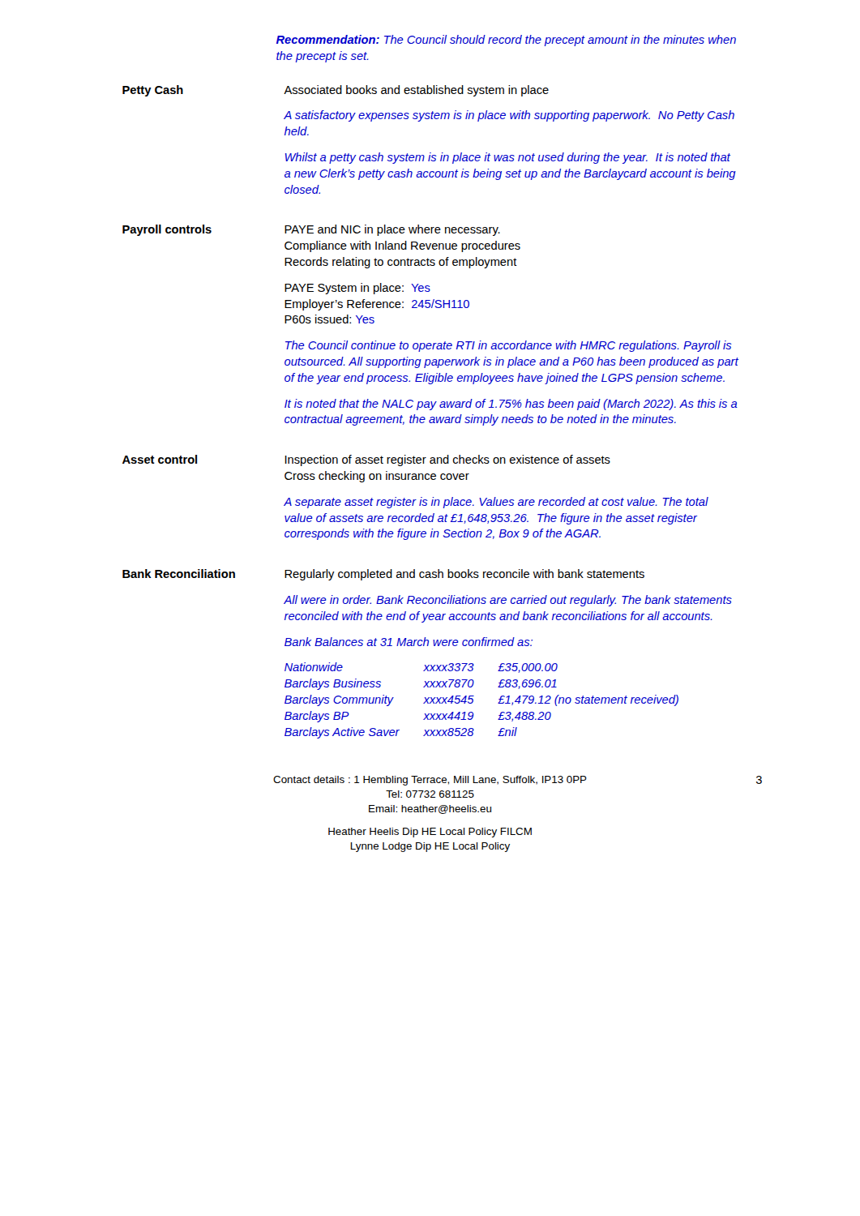Recommendation: The Council should record the precept amount in the minutes when the precept is set.
Petty Cash
Associated books and established system in place
A satisfactory expenses system is in place with supporting paperwork. No Petty Cash held.
Whilst a petty cash system is in place it was not used during the year. It is noted that a new Clerk’s petty cash account is being set up and the Barclaycard account is being closed.
Payroll controls
PAYE and NIC in place where necessary.
Compliance with Inland Revenue procedures
Records relating to contracts of employment
PAYE System in place: Yes
Employer’s Reference: 245/SH110
P60s issued: Yes
The Council continue to operate RTI in accordance with HMRC regulations. Payroll is outsourced. All supporting paperwork is in place and a P60 has been produced as part of the year end process. Eligible employees have joined the LGPS pension scheme.
It is noted that the NALC pay award of 1.75% has been paid (March 2022). As this is a contractual agreement, the award simply needs to be noted in the minutes.
Asset control
Inspection of asset register and checks on existence of assets
Cross checking on insurance cover
A separate asset register is in place. Values are recorded at cost value. The total value of assets are recorded at £1,648,953.26. The figure in the asset register corresponds with the figure in Section 2, Box 9 of the AGAR.
Bank Reconciliation
Regularly completed and cash books reconcile with bank statements
All were in order. Bank Reconciliations are carried out regularly. The bank statements reconciled with the end of year accounts and bank reconciliations for all accounts.
Bank Balances at 31 March were confirmed as:
| Nationwide | xxxx3373 | £35,000.00 |
| Barclays Business | xxxx7870 | £83,696.01 |
| Barclays Community | xxxx4545 | £1,479.12 (no statement received) |
| Barclays BP | xxxx4419 | £3,488.20 |
| Barclays Active Saver | xxxx8528 | £nil |
3
Contact details : 1 Hembling Terrace, Mill Lane, Suffolk, IP13 0PP
Tel: 07732 681125
Email: heather@heelis.eu
Heather Heelis Dip HE Local Policy FILCM
Lynne Lodge Dip HE Local Policy